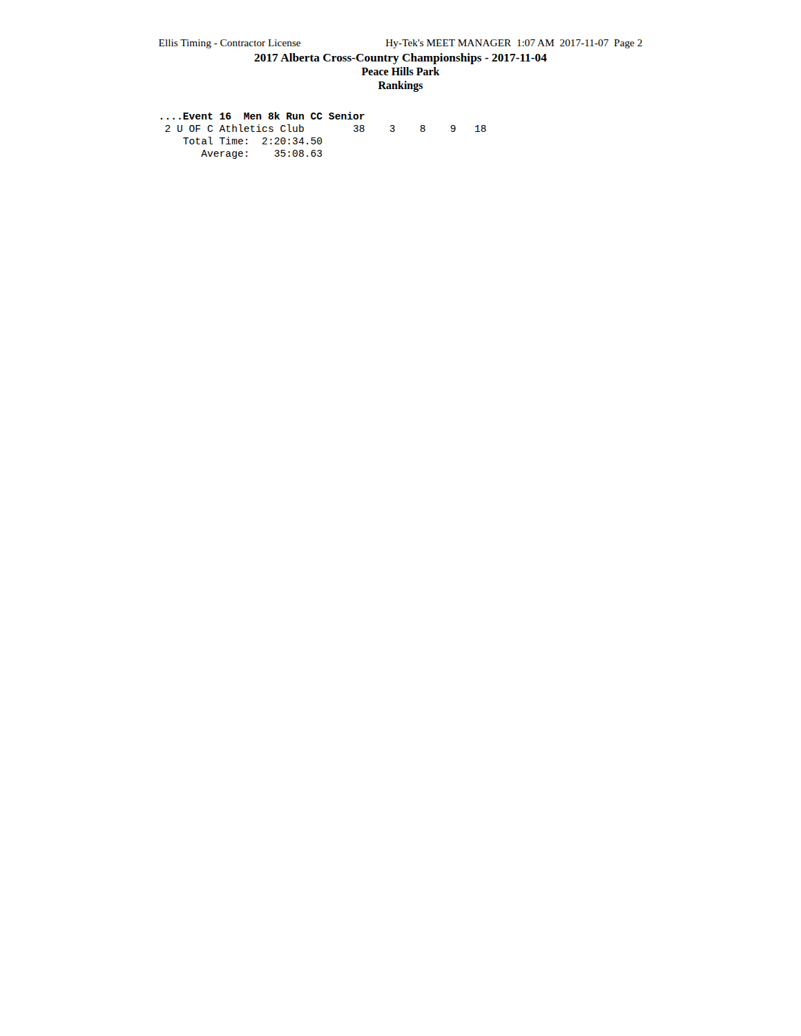Ellis Timing - Contractor License
Hy-Tek's MEET MANAGER 1:07 AM 2017-11-07 Page 2
2017 Alberta Cross-Country Championships - 2017-11-04
Peace Hills Park
Rankings
....Event 16 Men 8k Run CC Senior 2 U OF C Athletics Club 38 3 8 9 18 Total Time: 2:20:34.50 Average: 35:08.63